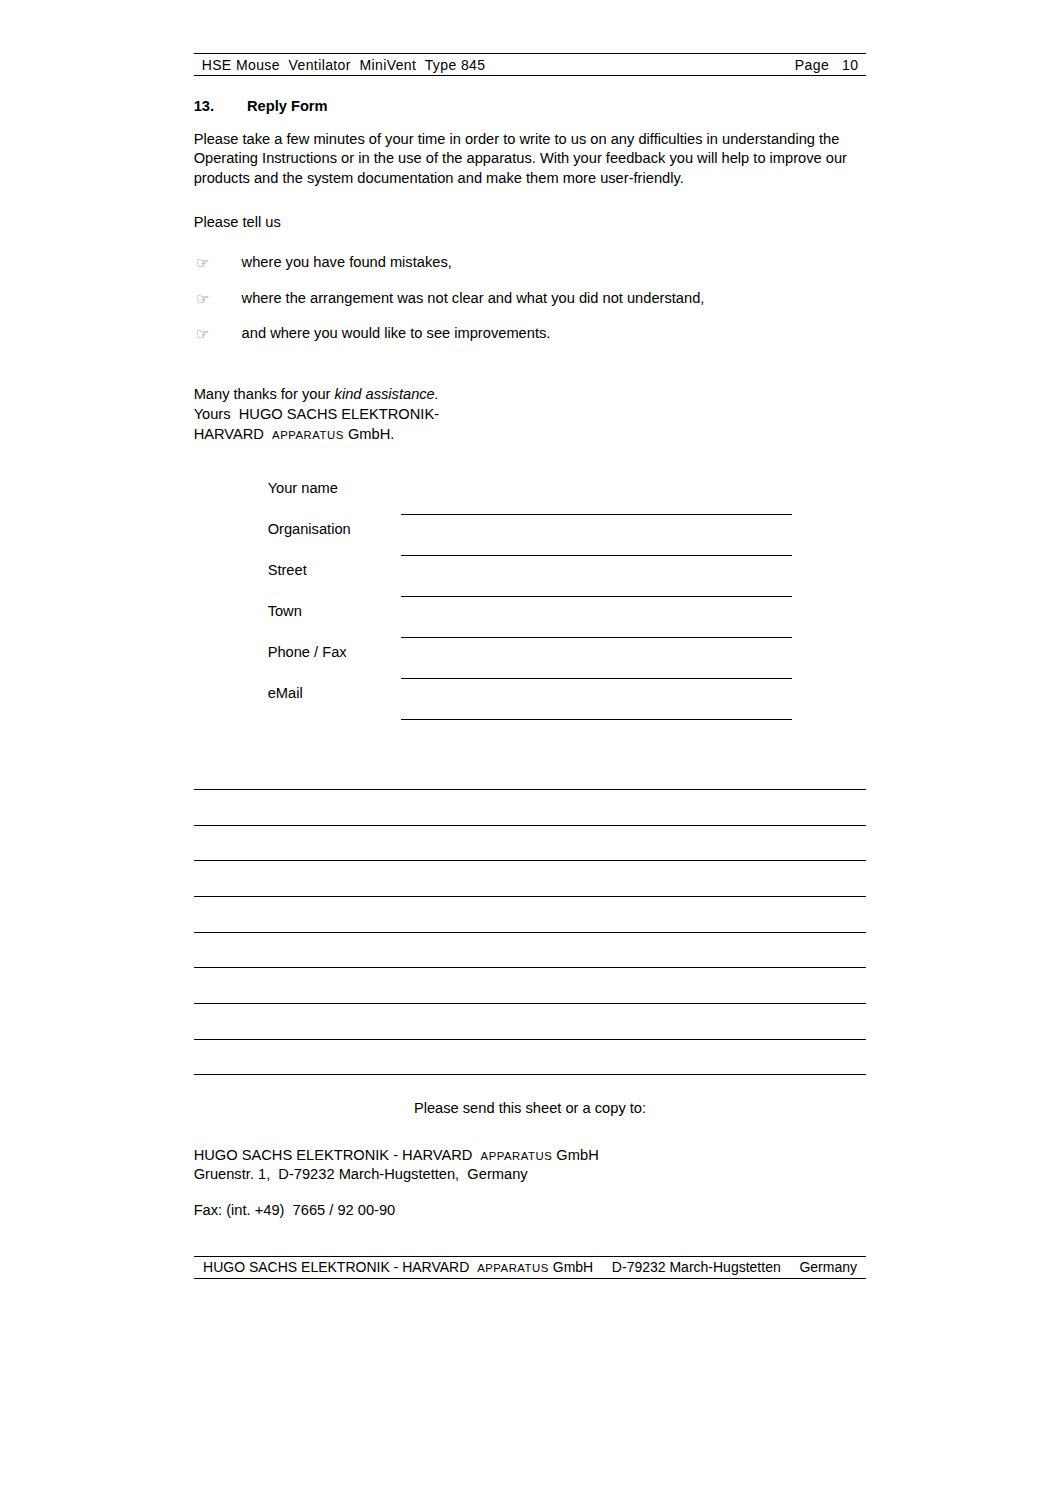HSE Mouse Ventilator MiniVent Type 845 Page 10
13. Reply Form
Please take a few minutes of your time in order to write to us on any difficulties in understanding the Operating Instructions or in the use of the apparatus. With your feedback you will help to improve our products and the system documentation and make them more user-friendly.
Please tell us
☞where you have found mistakes,
☞where the arrangement was not clear and what you did not understand,
☞and where you would like to see improvements.
Many thanks for your kind assistance.
Yours HUGO SACHS ELEKTRONIK-
HARVARD APPARATUS GmbH.
| Your name | |
| Organisation | |
| Street | |
| Town | |
| Phone / Fax | |
| eMail | |
Please send this sheet or a copy to:
HUGO SACHS ELEKTRONIK - HARVARD APPARATUS GmbH
Gruenstr. 1, D-79232 March-Hugstetten, Germany
Fax: (int. +49) 7665 / 92 00-90
HUGO SACHS ELEKTRONIK - HARVARD APPARATUS GmbH D-79232 March-Hugstetten Germany